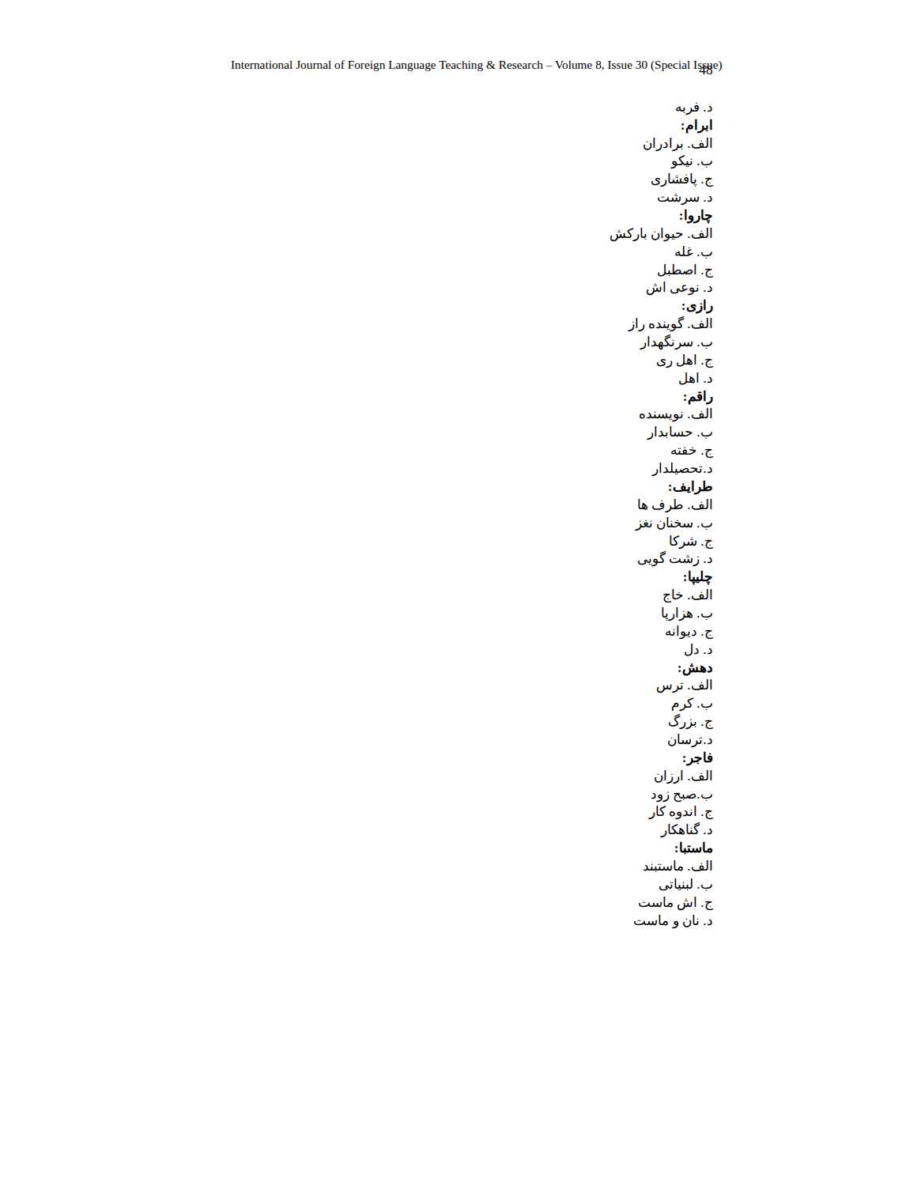International Journal of Foreign Language Teaching & Research – Volume 8, Issue 30 (Special Issue) 48
د. فربه
ابرام:
الف. برادران
ب. نیکو
ج. پافشاری
د. سرشت
چاروا:
الف. حیوان بارکش
ب. غله
ج. اصطبل
د. نوعی اش
رازی:
الف. گوینده راز
ب. سرنگهدار
ج. اهل ری
د. اهل
راقم:
الف. نویسنده
ب. حسابدار
ج. خفته
د.تحصیلدار
طرایف:
الف. طرف ها
ب. سخنان نغز
ج. شرکا
د. زشت گویی
چلیپا:
الف. خاج
ب. هزارپا
ج. دیوانه
د. دل
دهش:
الف. ترس
ب. کرم
ج. بزرگ
د.ترسان
فاجر:
الف. ارزان
ب.صبح زود
ج. اندوه کار
د. گناهکار
ماستبا:
الف. ماستبند
ب. لبنیاتی
ج. اش ماست
د. نان و ماست